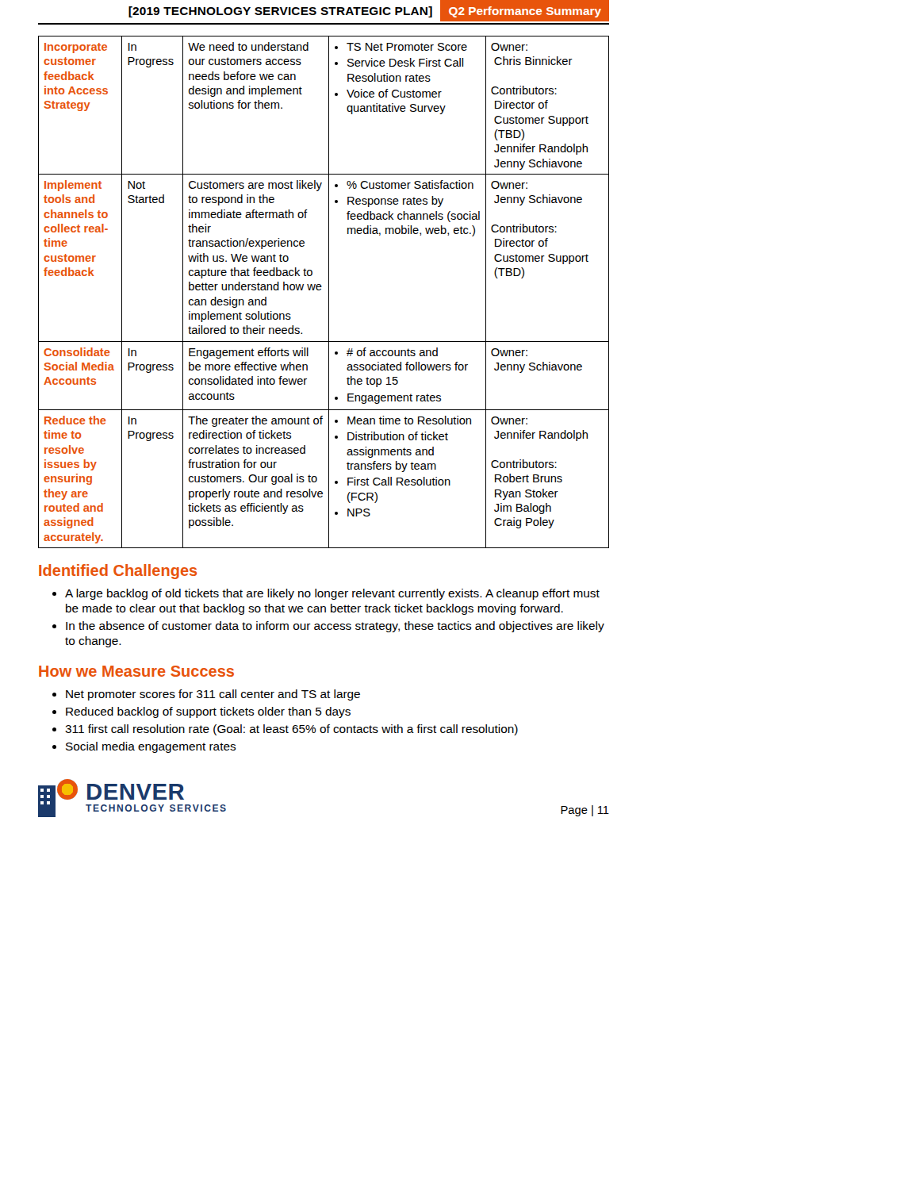[2019 TECHNOLOGY SERVICES STRATEGIC PLAN] Q2 Performance Summary
| Incorporate customer feedback into Access Strategy | In Progress | We need to understand our customers access needs before we can design and implement solutions for them. | TS Net Promoter Score Service Desk First Call Resolution rates Voice of Customer quantitative Survey | Owner: Chris Binnicker Contributors: Director of Customer Support (TBD) Jennifer Randolph Jenny Schiavone |
| Implement tools and channels to collect real-time customer feedback | Not Started | Customers are most likely to respond in the immediate aftermath of their transaction/experience with us. We want to capture that feedback to better understand how we can design and implement solutions tailored to their needs. | % Customer Satisfaction Response rates by feedback channels (social media, mobile, web, etc.) | Owner: Jenny Schiavone Contributors: Director of Customer Support (TBD) |
| Consolidate Social Media Accounts | In Progress | Engagement efforts will be more effective when consolidated into fewer accounts | # of accounts and associated followers for the top 15 Engagement rates | Owner: Jenny Schiavone |
| Reduce the time to resolve issues by ensuring they are routed and assigned accurately. | In Progress | The greater the amount of redirection of tickets correlates to increased frustration for our customers. Our goal is to properly route and resolve tickets as efficiently as possible. | Mean time to Resolution Distribution of ticket assignments and transfers by team First Call Resolution (FCR) NPS | Owner: Jennifer Randolph Contributors: Robert Bruns Ryan Stoker Jim Balogh Craig Poley |
Identified Challenges
A large backlog of old tickets that are likely no longer relevant currently exists. A cleanup effort must be made to clear out that backlog so that we can better track ticket backlogs moving forward.
In the absence of customer data to inform our access strategy, these tactics and objectives are likely to change.
How we Measure Success
Net promoter scores for 311 call center and TS at large
Reduced backlog of support tickets older than 5 days
311 first call resolution rate (Goal: at least 65% of contacts with a first call resolution)
Social media engagement rates
DENVER
TECHNOLOGY SERVICES
Page | 11